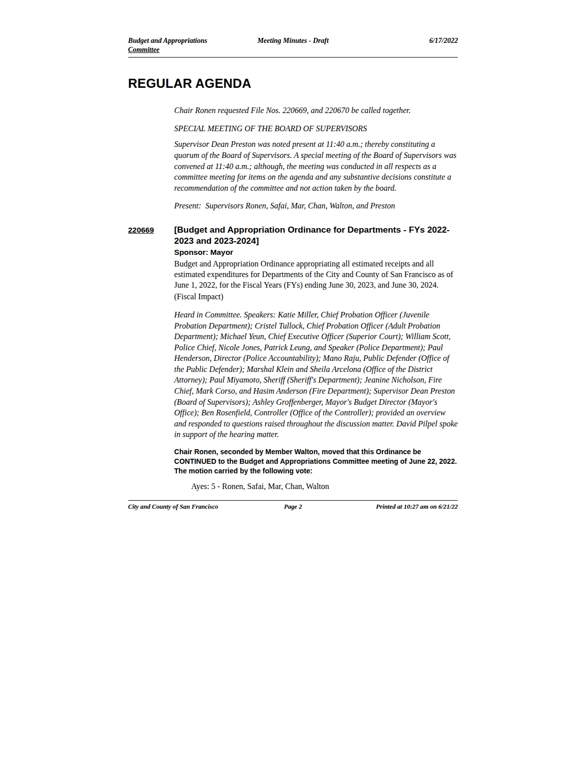Budget and Appropriations
Committee
Meeting Minutes - Draft
6/17/2022
REGULAR AGENDA
Chair Ronen requested File Nos. 220669, and 220670 be called together.
SPECIAL MEETING OF THE BOARD OF SUPERVISORS
Supervisor Dean Preston was noted present at 11:40 a.m.; thereby constituting a quorum of the Board of Supervisors. A special meeting of the Board of Supervisors was convened at 11:40 a.m.; although, the meeting was conducted in all respects as a committee meeting for items on the agenda and any substantive decisions constitute a recommendation of the committee and not action taken by the board.
Present: Supervisors Ronen, Safai, Mar, Chan, Walton, and Preston
220669
[Budget and Appropriation Ordinance for Departments - FYs 2022-2023 and 2023-2024]
Sponsor: Mayor
Budget and Appropriation Ordinance appropriating all estimated receipts and all estimated expenditures for Departments of the City and County of San Francisco as of June 1, 2022, for the Fiscal Years (FYs) ending June 30, 2023, and June 30, 2024.
(Fiscal Impact)
Heard in Committee. Speakers: Katie Miller, Chief Probation Officer (Juvenile Probation Department); Cristel Tullock, Chief Probation Officer (Adult Probation Department); Michael Yeun, Chief Executive Officer (Superior Court); William Scott, Police Chief, Nicole Jones, Patrick Leung, and Speaker (Police Department); Paul Henderson, Director (Police Accountability); Mano Raju, Public Defender (Office of the Public Defender); Marshal Klein and Sheila Arcelona (Office of the District Attorney); Paul Miyamoto, Sheriff (Sheriff's Department); Jeanine Nicholson, Fire Chief, Mark Corso, and Hasim Anderson (Fire Department); Supervisor Dean Preston (Board of Supervisors); Ashley Groffenberger, Mayor's Budget Director (Mayor's Office); Ben Rosenfield, Controller (Office of the Controller); provided an overview and responded to questions raised throughout the discussion matter. David Pilpel spoke in support of the hearing matter.
Chair Ronen, seconded by Member Walton, moved that this Ordinance be CONTINUED to the Budget and Appropriations Committee meeting of June 22, 2022. The motion carried by the following vote:
Ayes: 5 - Ronen, Safai, Mar, Chan, Walton
City and County of San Francisco
Page 2
Printed at 10:27 am on 6/21/22